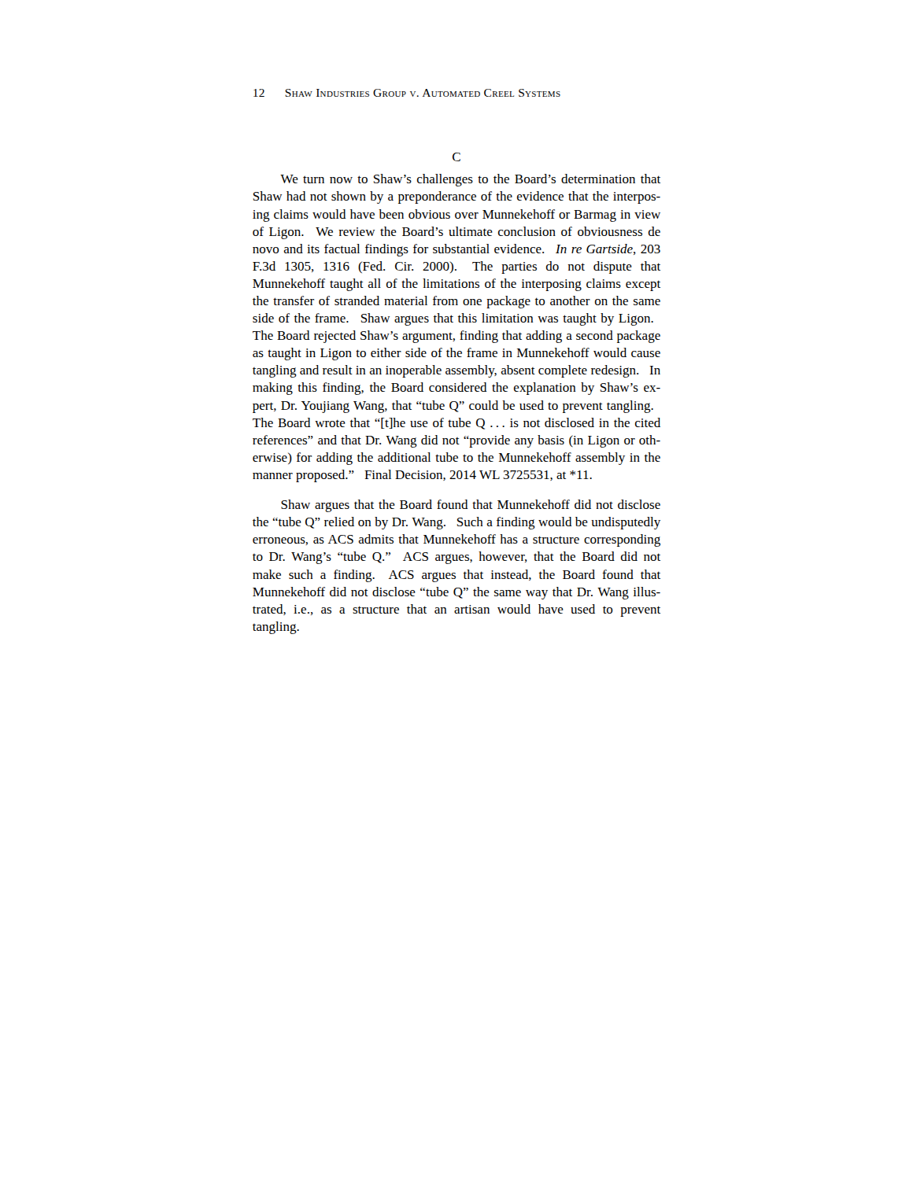12 Shaw Industries Group v. Automated Creel Systems
C
We turn now to Shaw’s challenges to the Board’s determination that Shaw had not shown by a preponderance of the evidence that the interposing claims would have been obvious over Munnekehoff or Barmag in view of Ligon.  We review the Board’s ultimate conclusion of obviousness de novo and its factual findings for substantial evidence.  In re Gartside, 203 F.3d 1305, 1316 (Fed. Cir. 2000).  The parties do not dispute that Munnekehoff taught all of the limitations of the interposing claims except the transfer of stranded material from one package to another on the same side of the frame.  Shaw argues that this limitation was taught by Ligon.  The Board rejected Shaw’s argument, finding that adding a second package as taught in Ligon to either side of the frame in Munnekehoff would cause tangling and result in an inoperable assembly, absent complete redesign.  In making this finding, the Board considered the explanation by Shaw’s expert, Dr. Youjiang Wang, that “tube Q” could be used to prevent tangling.  The Board wrote that “[t]he use of tube Q . . . is not disclosed in the cited references” and that Dr. Wang did not “provide any basis (in Ligon or otherwise) for adding the additional tube to the Munnekehoff assembly in the manner proposed.”  Final Decision, 2014 WL 3725531, at *11.
Shaw argues that the Board found that Munnekehoff did not disclose the “tube Q” relied on by Dr. Wang.  Such a finding would be undisputedly erroneous, as ACS admits that Munnekehoff has a structure corresponding to Dr. Wang’s “tube Q.”  ACS argues, however, that the Board did not make such a finding.  ACS argues that instead, the Board found that Munnekehoff did not disclose “tube Q” the same way that Dr. Wang illustrated, i.e., as a structure that an artisan would have used to prevent tangling.